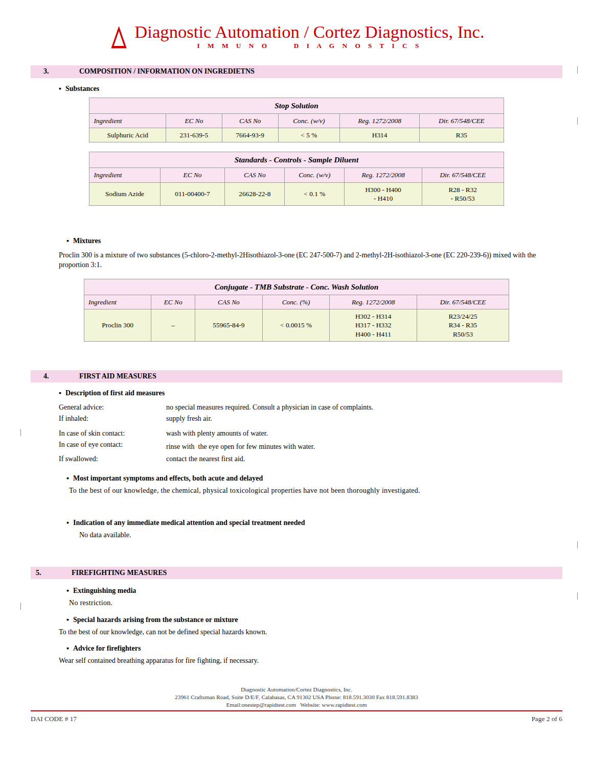△
Diagnostic Automation / Cortez Diagnostics, Inc.
I M M U N O D I A G N O S T I C S
3. COMPOSITION / INFORMATION ON INGREDIETNS
Substances
| Stop Solution |
| Ingredient | EC No | CAS No | Conc. (w/v) | Reg. 1272/2008 | Dir. 67/548/CEE |
| Sulphuric Acid | 231-639-5 | 7664-93-9 | < 5 % | H314 | R35 |
| Standards - Controls - Sample Diluent |
| Ingredient | EC No | CAS No | Conc. (w/v) | Reg. 1272/2008 | Dir. 67/548/CEE |
| Sodium Azide | 011-00400-7 | 26628-22-8 | < 0.1 % | H300 - H400 - H410 | R28 - R32 - R50/53 |
Mixtures
Proclin 300 is a mixture of two substances (5-chloro-2-methyl-2Hisothiazol-3-one (EC 247-500-7) and 2-methyl-2H-isothiazol-3-one (EC 220-239-6)) mixed with the proportion 3:1.
| Conjugate - TMB Substrate - Conc. Wash Solution |
| Ingredient | EC No | CAS No | Conc. (%) | Reg. 1272/2008 | Dir. 67/548/CEE |
| Proclin 300 | – | 55965-84-9 | < 0.0015 % | H302 - H314 H317 - H332 H400 - H411 | R23/24/25 R34 - R35 R50/53 |
4. FIRST AID MEASURES
Description of first aid measures
| General advice: | no special measures required. Consult a physician in case of complaints. |
| If inhaled: | supply fresh air. |
| In case of skin contact: | wash with plenty amounts of water. |
| In case of eye contact: | rinse with the eye open for few minutes with water. |
| If swallowed: | contact the nearest first aid. |
Most important symptoms and effects, both acute and delayed
To the best of our knowledge, the chemical, physical toxicological properties have not been thoroughly investigated.
Indication of any immediate medical attention and special treatment needed
No data available.
5. FIREFIGHTING MEASURES
Extinguishing media
No restriction.
Special hazards arising from the substance or mixture
To the best of our knowledge, can not be defined special hazards known.
Advice for firefighters
Wear self contained breathing apparatus for fire fighting, if necessary.
Diagnostic Automation/Cortez Diagnostics, Inc.
23961 Craftsman Road, Suite D/E/F, Calabasas, CA 91302 USA Phone: 818.591.3030 Fax 818.591.8383
Email:onestep@rapidtest.com Website: www.rapidtest.com
DAI CODE # 17 Page 2 of 6